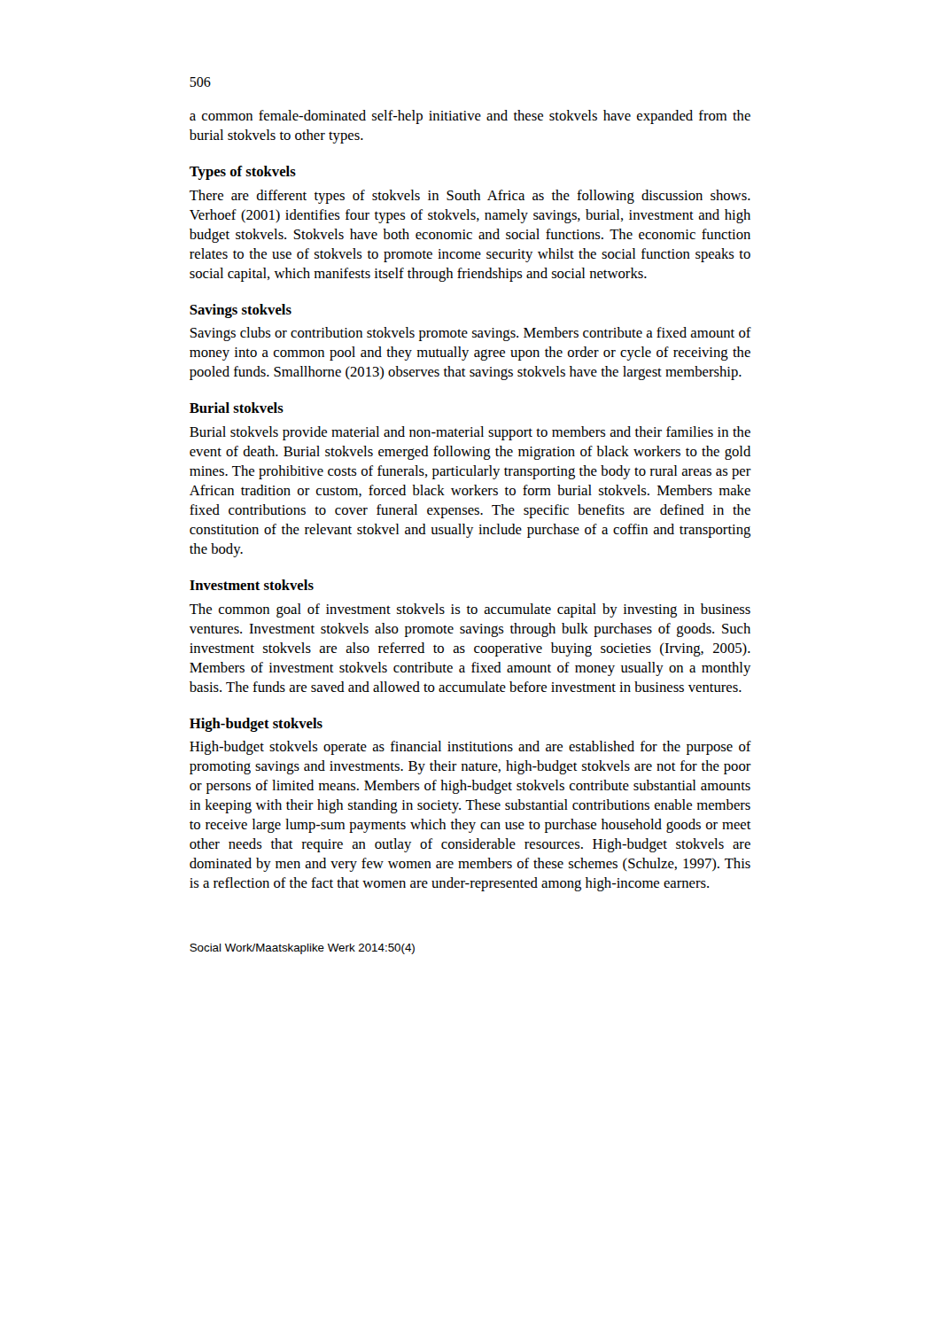506
a common female-dominated self-help initiative and these stokvels have expanded from the burial stokvels to other types.
Types of stokvels
There are different types of stokvels in South Africa as the following discussion shows. Verhoef (2001) identifies four types of stokvels, namely savings, burial, investment and high budget stokvels. Stokvels have both economic and social functions. The economic function relates to the use of stokvels to promote income security whilst the social function speaks to social capital, which manifests itself through friendships and social networks.
Savings stokvels
Savings clubs or contribution stokvels promote savings. Members contribute a fixed amount of money into a common pool and they mutually agree upon the order or cycle of receiving the pooled funds. Smallhorne (2013) observes that savings stokvels have the largest membership.
Burial stokvels
Burial stokvels provide material and non-material support to members and their families in the event of death. Burial stokvels emerged following the migration of black workers to the gold mines. The prohibitive costs of funerals, particularly transporting the body to rural areas as per African tradition or custom, forced black workers to form burial stokvels. Members make fixed contributions to cover funeral expenses. The specific benefits are defined in the constitution of the relevant stokvel and usually include purchase of a coffin and transporting the body.
Investment stokvels
The common goal of investment stokvels is to accumulate capital by investing in business ventures. Investment stokvels also promote savings through bulk purchases of goods. Such investment stokvels are also referred to as cooperative buying societies (Irving, 2005). Members of investment stokvels contribute a fixed amount of money usually on a monthly basis. The funds are saved and allowed to accumulate before investment in business ventures.
High-budget stokvels
High-budget stokvels operate as financial institutions and are established for the purpose of promoting savings and investments. By their nature, high-budget stokvels are not for the poor or persons of limited means. Members of high-budget stokvels contribute substantial amounts in keeping with their high standing in society. These substantial contributions enable members to receive large lump-sum payments which they can use to purchase household goods or meet other needs that require an outlay of considerable resources. High-budget stokvels are dominated by men and very few women are members of these schemes (Schulze, 1997). This is a reflection of the fact that women are under-represented among high-income earners.
Social Work/Maatskaplike Werk 2014:50(4)